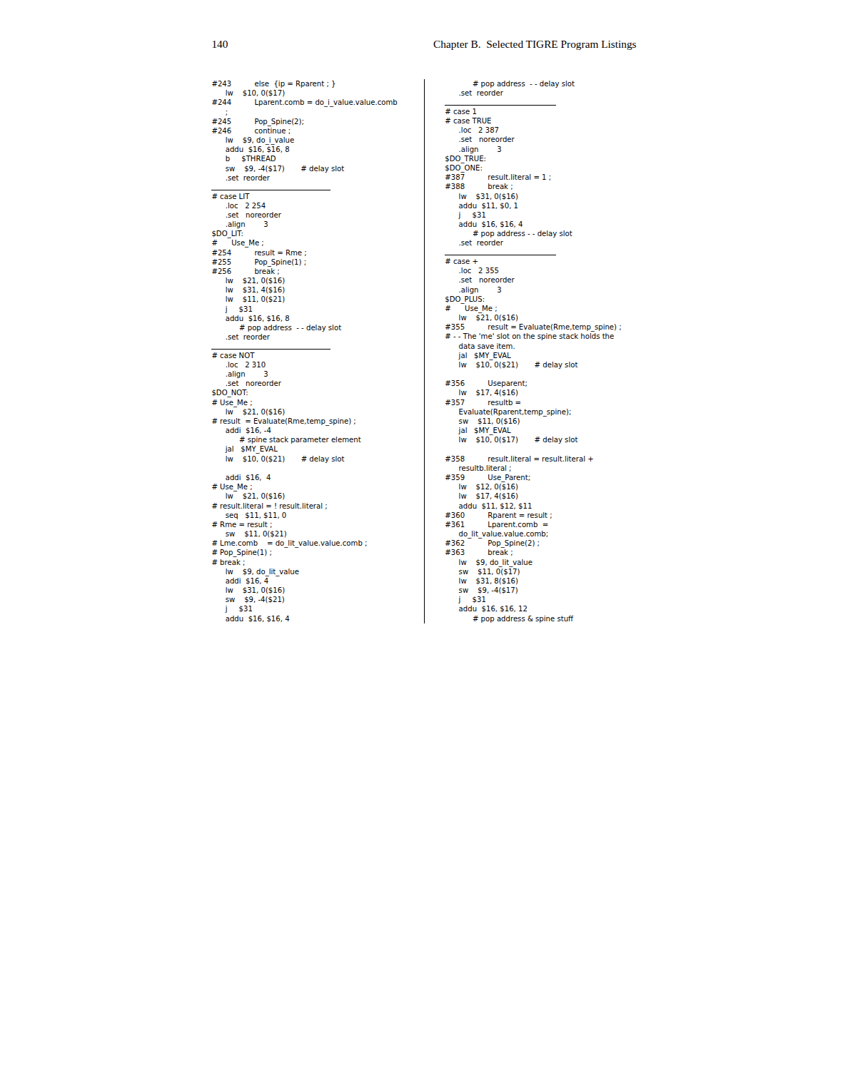140 Chapter B. Selected TIGRE Program Listings
#243          else  {ip = Rparent ; }
      lw    $10, 0($17)
#244          Lparent.comb = do_i_value.value.comb
      ;
#245          Pop_Spine(2);
#246          continue ;
      lw    $9, do_i_value
      addu  $16, $16, 8
      b     $THREAD
      sw    $9, -4($17)       # delay slot
      .set  reorder
# case LIT
      .loc   2 254
      .set   noreorder
      .align        3
$DO_LIT:
#      Use_Me ;
#254          result = Rme ;
#255          Pop_Spine(1) ;
#256          break ;
      lw    $21, 0($16)
      lw    $31, 4($16)
      lw    $11, 0($21)
      j     $31
      addu  $16, $16, 8
            # pop address  - - delay slot
      .set  reorder
# case NOT
      .loc   2 310
      .align        3
      .set   noreorder
$DO_NOT:
# Use_Me ;
      lw    $21, 0($16)
# result  = Evaluate(Rme,temp_spine) ;
      addi  $16, -4
            # spine stack parameter element
      jal   $MY_EVAL
      lw    $10, 0($21)       # delay slot

      addi  $16,  4
# Use_Me ;
      lw    $21, 0($16)
# result.literal = ! result.literal ;
      seq   $11, $11, 0
# Rme = result ;
      sw    $11, 0($21)
# Lme.comb    = do_lit_value.value.comb ;
# Pop_Spine(1) ;
# break ;
      lw    $9, do_lit_value
      addi  $16, 4
      lw    $31, 0($16)
      sw    $9, -4($21)
      j     $31
      addu  $16, $16, 4
            # pop address  - - delay slot
      .set  reorder
# case 1
# case TRUE
      .loc   2 387
      .set   noreorder
      .align        3
$DO_TRUE:
$DO_ONE:
#387          result.literal = 1 ;
#388          break ;
      lw    $31, 0($16)
      addu  $11, $0, 1
      j     $31
      addu  $16, $16, 4
            # pop address - - delay slot
      .set  reorder
# case +
      .loc   2 355
      .set   noreorder
      .align        3
$DO_PLUS:
#      Use_Me ;
      lw    $21, 0($16)
#355          result = Evaluate(Rme,temp_spine) ;
# - - The 'me' slot on the spine stack holds the
      data save item.
      jal   $MY_EVAL
      lw    $10, 0($21)       # delay slot

#356          Useparent;
      lw    $17, 4($16)
#357          resultb =
      Evaluate(Rparent,temp_spine);
      sw    $11, 0($16)
      jal   $MY_EVAL
      lw    $10, 0($17)       # delay slot

#358          result.literal = result.literal +
      resultb.literal ;
#359          Use_Parent;
      lw    $12, 0($16)
      lw    $17, 4($16)
      addu  $11, $12, $11
#360          Rparent = result ;
#361          Lparent.comb  =
      do_lit_value.value.comb;
#362          Pop_Spine(2) ;
#363          break ;
      lw    $9, do_lit_value
      sw    $11, 0($17)
      lw    $31, 8($16)
      sw    $9, -4($17)
      j     $31
      addu  $16, $16, 12
            # pop address & spine stuff